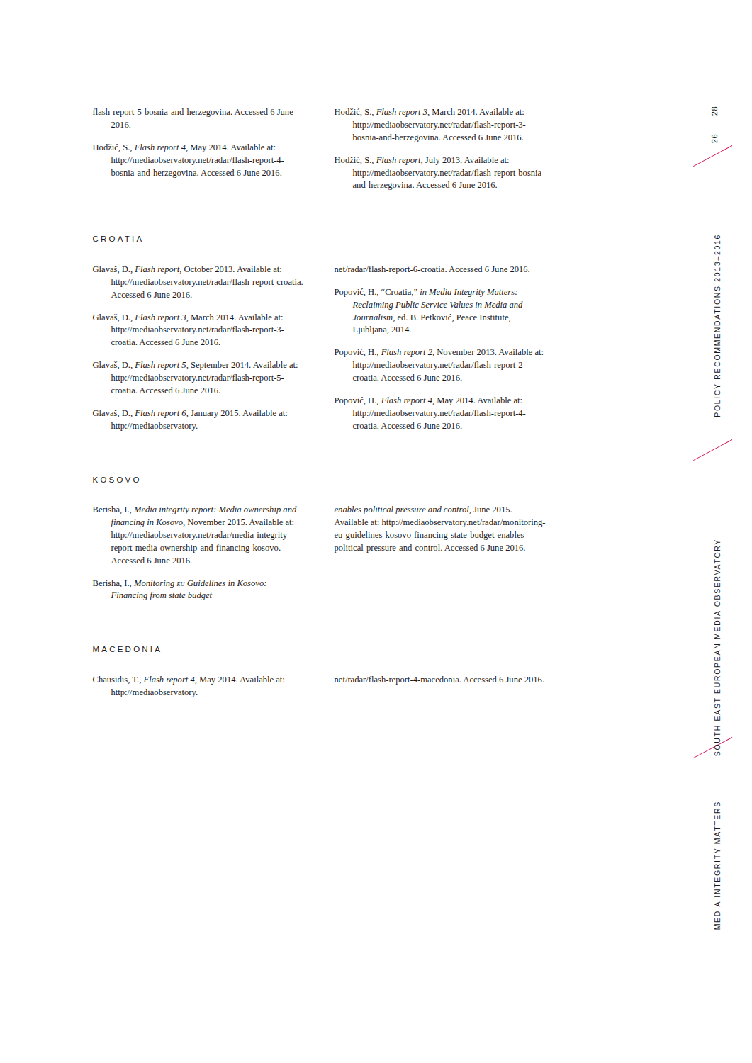28 26
Policy Recommendations 2013–2016
South East European Media Observatory
Media Integrity Matters
flash-report-5-bosnia-and-herzegovina. Accessed 6 June 2016.
Hodžić, S., Flash report 4, May 2014. Available at: http://mediaobservatory.net/radar/flash-report-4-bosnia-and-herzegovina. Accessed 6 June 2016.
Hodžić, S., Flash report 3, March 2014. Available at: http://mediaobservatory.net/radar/flash-report-3-bosnia-and-herzegovina. Accessed 6 June 2016.
Hodžić, S., Flash report, July 2013. Available at: http://mediaobservatory.net/radar/flash-report-bosnia-and-herzegovina. Accessed 6 June 2016.
Croatia
Glavaš, D., Flash report, October 2013. Available at: http://mediaobservatory.net/radar/flash-report-croatia. Accessed 6 June 2016.
Glavaš, D., Flash report 3, March 2014. Available at: http://mediaobservatory.net/radar/flash-report-3-croatia. Accessed 6 June 2016.
Glavaš, D., Flash report 5, September 2014. Available at: http://mediaobservatory.net/radar/flash-report-5-croatia. Accessed 6 June 2016.
Glavaš, D., Flash report 6, January 2015. Available at: http://mediaobservatory.
net/radar/flash-report-6-croatia. Accessed 6 June 2016.
Popović, H., “Croatia,” in Media Integrity Matters: Reclaiming Public Service Values in Media and Journalism, ed. B. Petković, Peace Institute, Ljubljana, 2014.
Popović, H., Flash report 2, November 2013. Available at: http://mediaobservatory.net/radar/flash-report-2-croatia. Accessed 6 June 2016.
Popović, H., Flash report 4, May 2014. Available at: http://mediaobservatory.net/radar/flash-report-4-croatia. Accessed 6 June 2016.
Kosovo
Berisha, I., Media integrity report: Media ownership and financing in Kosovo, November 2015. Available at: http://mediaobservatory.net/radar/media-integrity-report-media-ownership-and-financing-kosovo. Accessed 6 June 2016.
Berisha, I., Monitoring eu Guidelines in Kosovo: Financing from state budget
enables political pressure and control, June 2015. Available at: http://mediaobservatory.net/radar/monitoring-eu-guidelines-kosovo-financing-state-budget-enables-political-pressure-and-control. Accessed 6 June 2016.
Macedonia
Chausidis, T., Flash report 4, May 2014. Available at: http://mediaobservatory.
net/radar/flash-report-4-macedonia. Accessed 6 June 2016.